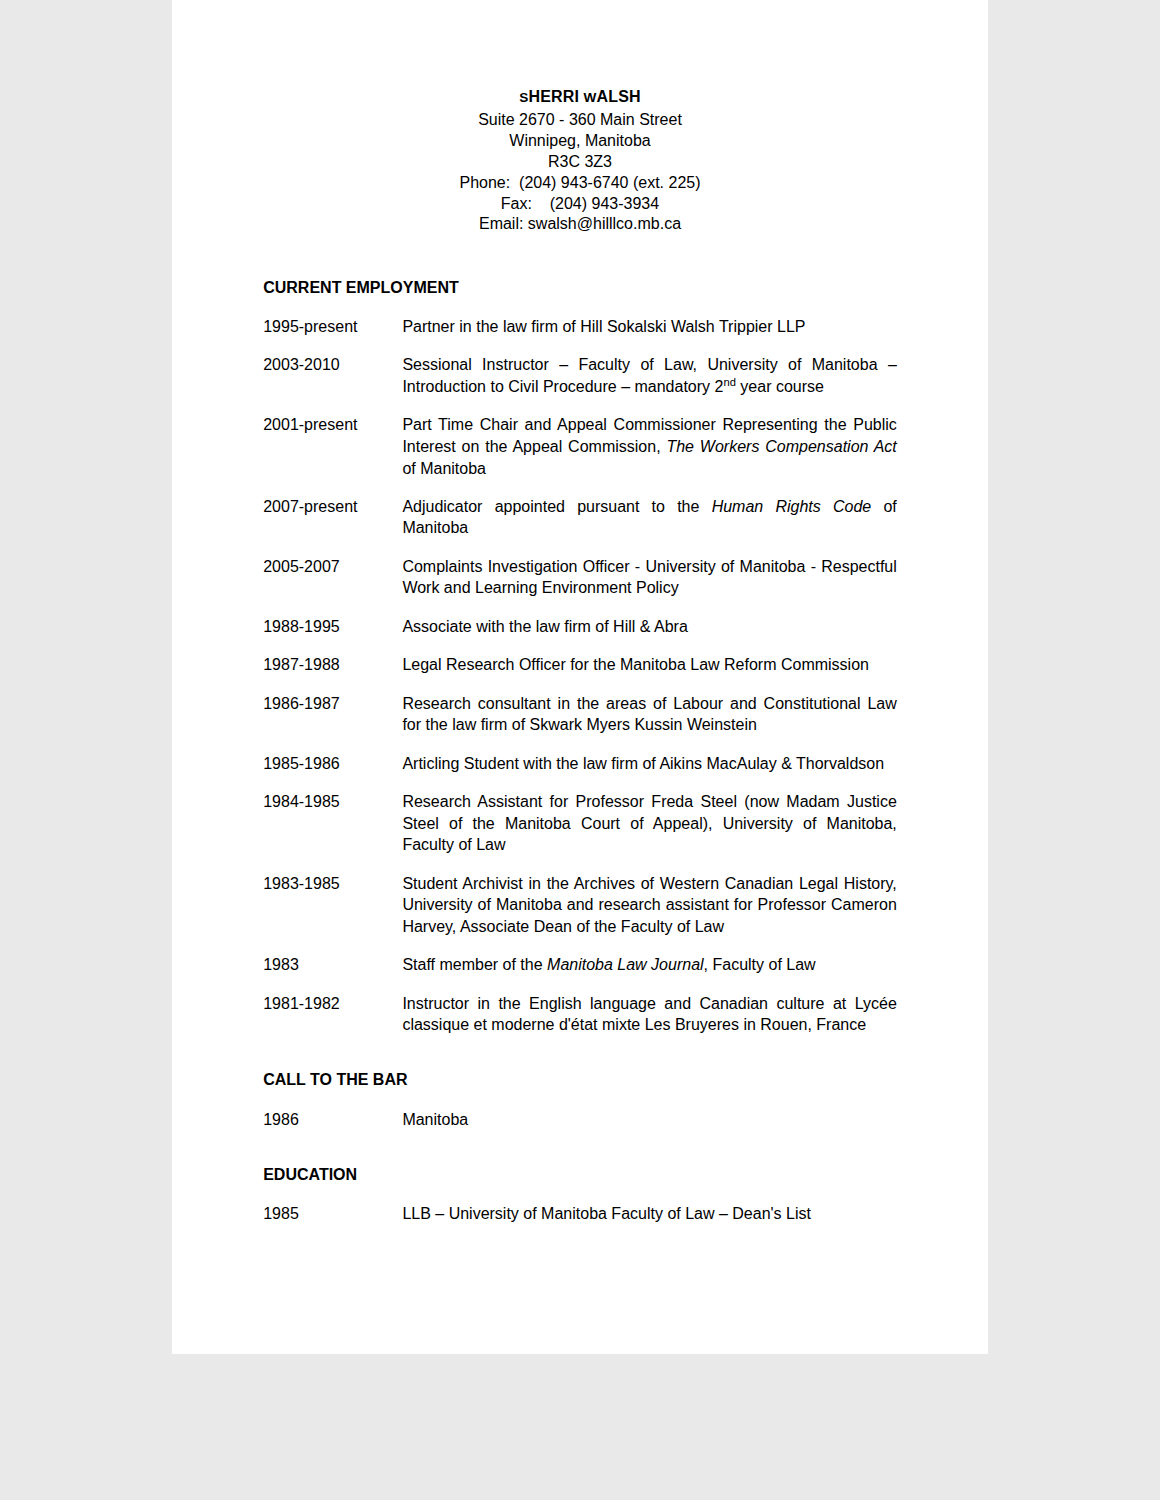SHERRI WALSH
Suite 2670 - 360 Main Street
Winnipeg, Manitoba
R3C 3Z3
Phone: (204) 943-6740 (ext. 225)
Fax: (204) 943-3934
Email: swalsh@hilllco.mb.ca
Current Employment
1995-present
Partner in the law firm of Hill Sokalski Walsh Trippier LLP
2003-2010
Sessional Instructor – Faculty of Law, University of Manitoba – Introduction to Civil Procedure – mandatory 2nd year course
2001-present
Part Time Chair and Appeal Commissioner Representing the Public Interest on the Appeal Commission, The Workers Compensation Act of Manitoba
2007-present
Adjudicator appointed pursuant to the Human Rights Code of Manitoba
2005-2007
Complaints Investigation Officer - University of Manitoba - Respectful Work and Learning Environment Policy
1988-1995
Associate with the law firm of Hill & Abra
1987-1988
Legal Research Officer for the Manitoba Law Reform Commission
1986-1987
Research consultant in the areas of Labour and Constitutional Law for the law firm of Skwark Myers Kussin Weinstein
1985-1986
Articling Student with the law firm of Aikins MacAulay & Thorvaldson
1984-1985
Research Assistant for Professor Freda Steel (now Madam Justice Steel of the Manitoba Court of Appeal), University of Manitoba, Faculty of Law
1983-1985
Student Archivist in the Archives of Western Canadian Legal History, University of Manitoba and research assistant for Professor Cameron Harvey, Associate Dean of the Faculty of Law
1983
Staff member of the Manitoba Law Journal, Faculty of Law
1981-1982
Instructor in the English language and Canadian culture at Lycée classique et moderne d'état mixte Les Bruyeres in Rouen, France
Call to the Bar
1986
Manitoba
Education
1985
LLB – University of Manitoba Faculty of Law – Dean's List